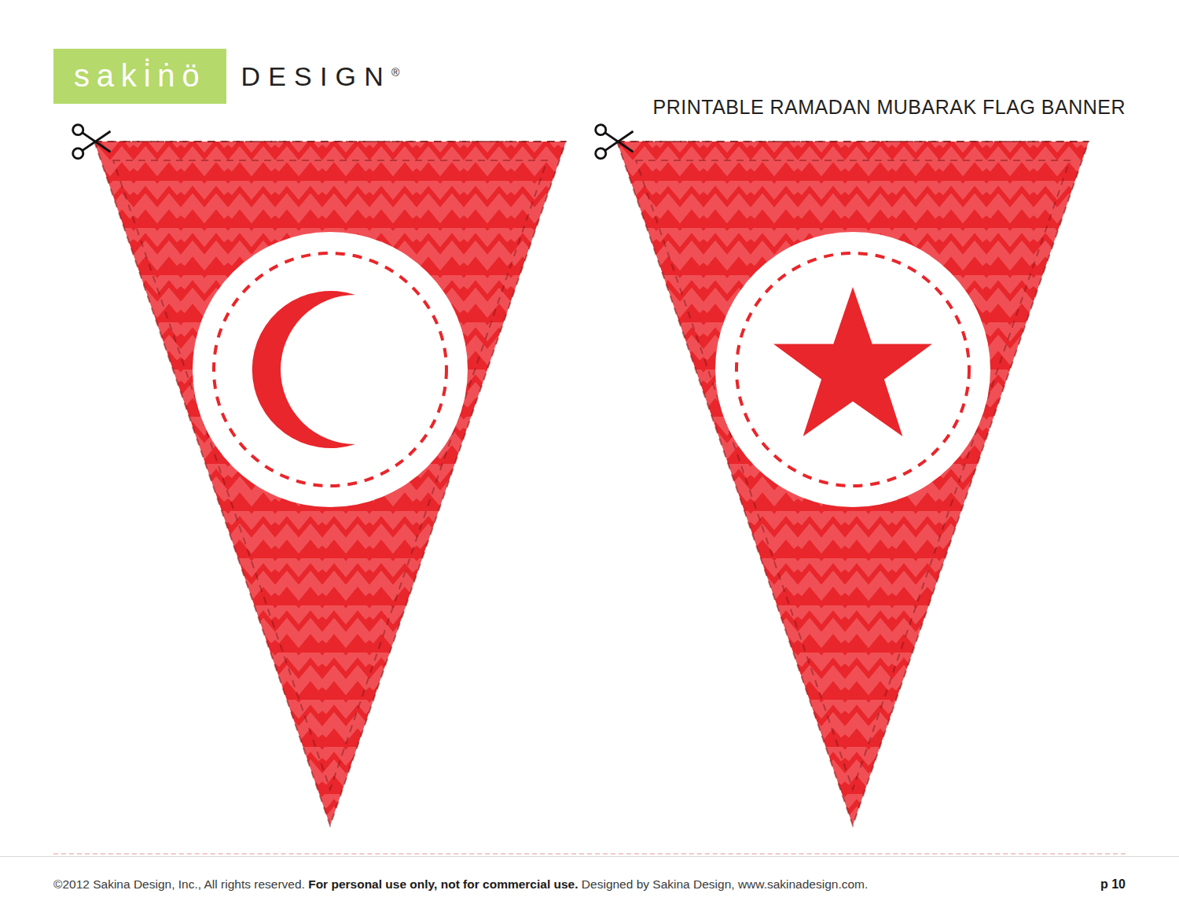saki̇ṅö
DESIGN®
PRINTABLE RAMADAN MUBARAK FLAG BANNER
©2012 Sakina Design, Inc., All rights reserved. For personal use only, not for commercial use. Designed by Sakina Design, www.sakinadesign.com.
p 10